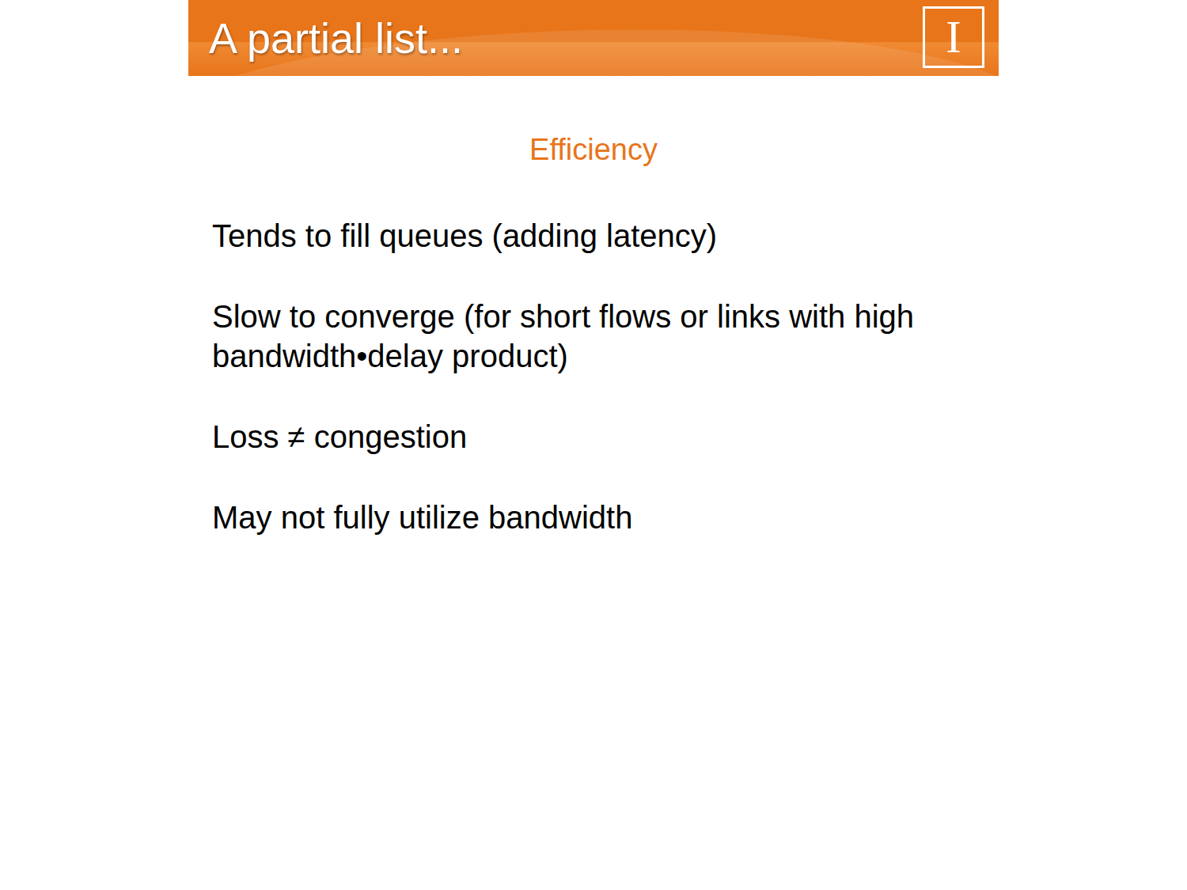A partial list...
I
Efficiency
Tends to fill queues (adding latency)
Slow to converge (for short flows or links with high bandwidth•delay product)
Loss ≠ congestion
May not fully utilize bandwidth